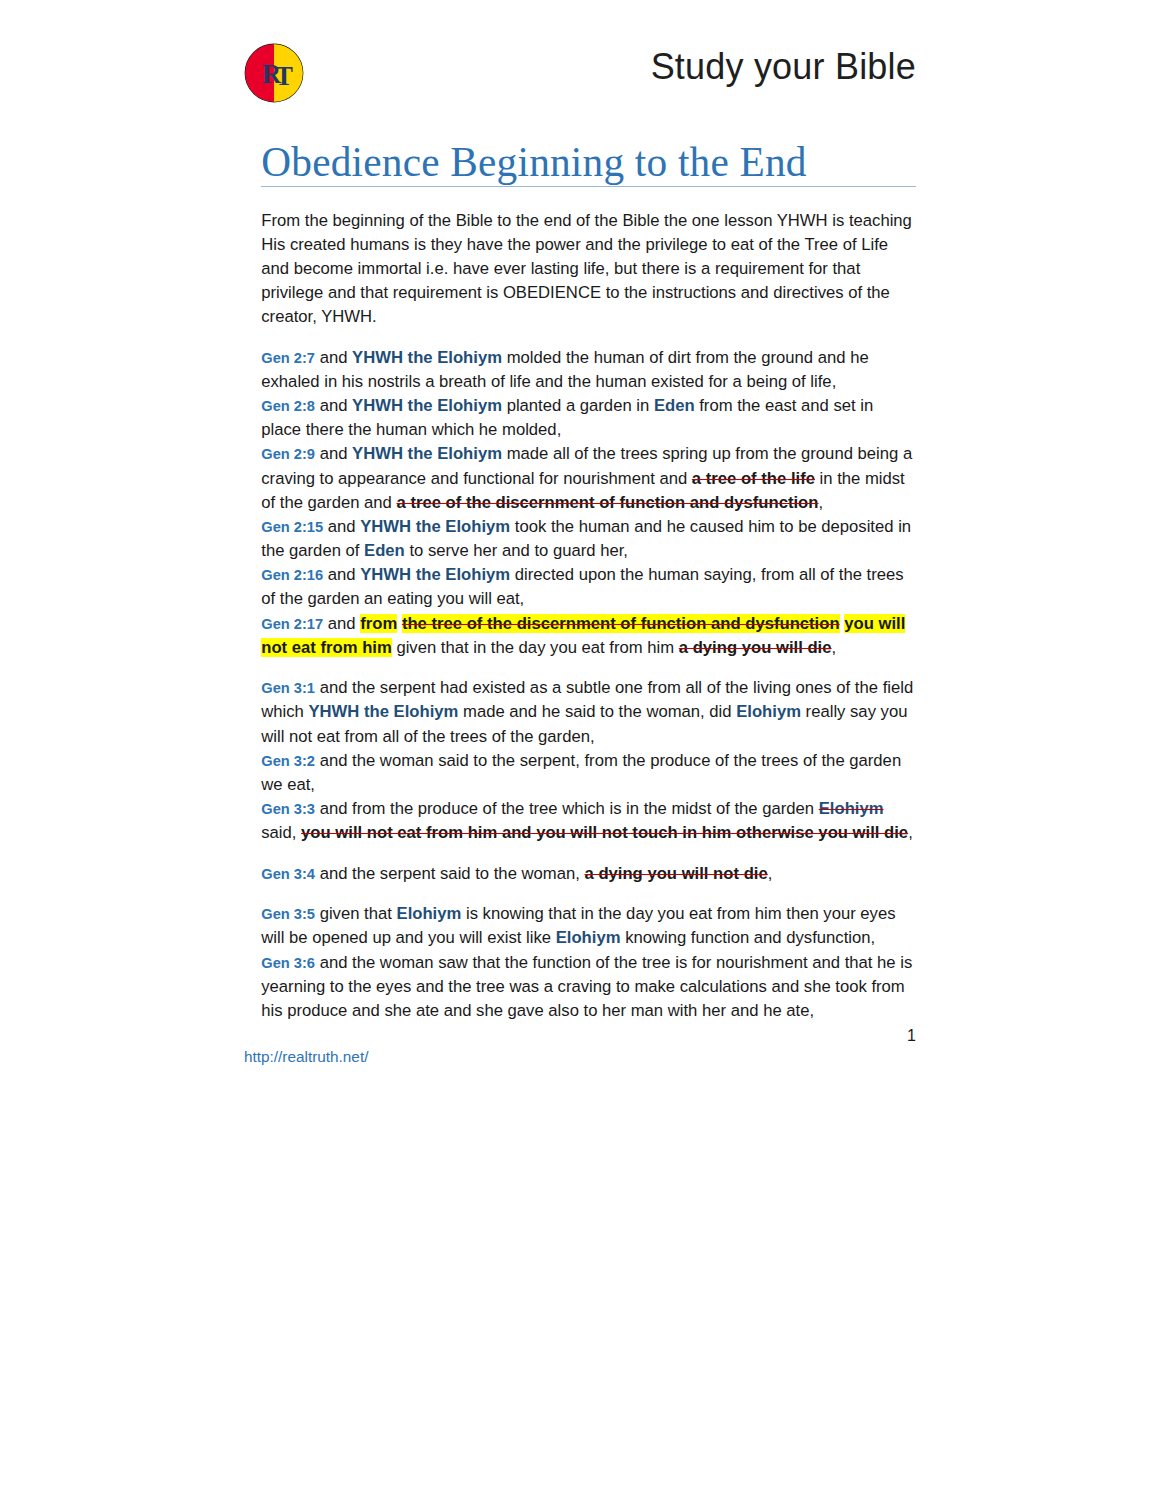R T
Study your Bible
Obedience Beginning to the End
From the beginning of the Bible to the end of the Bible the one lesson YHWH is teaching His created humans is they have the power and the privilege to eat of the Tree of Life and become immortal i.e. have ever lasting life, but there is a requirement for that privilege and that requirement is OBEDIENCE to the instructions and directives of the creator, YHWH.
Gen 2:7 and YHWH the Elohiym molded the human of dirt from the ground and he exhaled in his nostrils a breath of life and the human existed for a being of life,
Gen 2:8 and YHWH the Elohiym planted a garden in Eden from the east and set in place there the human which he molded,
Gen 2:9 and YHWH the Elohiym made all of the trees spring up from the ground being a craving to appearance and functional for nourishment and a tree of the life in the midst of the garden and a tree of the discernment of function and dysfunction,
Gen 2:15 and YHWH the Elohiym took the human and he caused him to be deposited in the garden of Eden to serve her and to guard her,
Gen 2:16 and YHWH the Elohiym directed upon the human saying, from all of the trees of the garden an eating you will eat,
Gen 2:17 and from the tree of the discernment of function and dysfunction you will not eat from him given that in the day you eat from him a dying you will die,
Gen 3:1 and the serpent had existed as a subtle one from all of the living ones of the field which YHWH the Elohiym made and he said to the woman, did Elohiym really say you will not eat from all of the trees of the garden,
Gen 3:2 and the woman said to the serpent, from the produce of the trees of the garden we eat,
Gen 3:3 and from the produce of the tree which is in the midst of the garden Elohiym said, you will not eat from him and you will not touch in him otherwise you will die,
Gen 3:4 and the serpent said to the woman, a dying you will not die,
Gen 3:5 given that Elohiym is knowing that in the day you eat from him then your eyes will be opened up and you will exist like Elohiym knowing function and dysfunction,
Gen 3:6 and the woman saw that the function of the tree is for nourishment and that he is yearning to the eyes and the tree was a craving to make calculations and she took from his produce and she ate and she gave also to her man with her and he ate,
http://realtruth.net/ 1